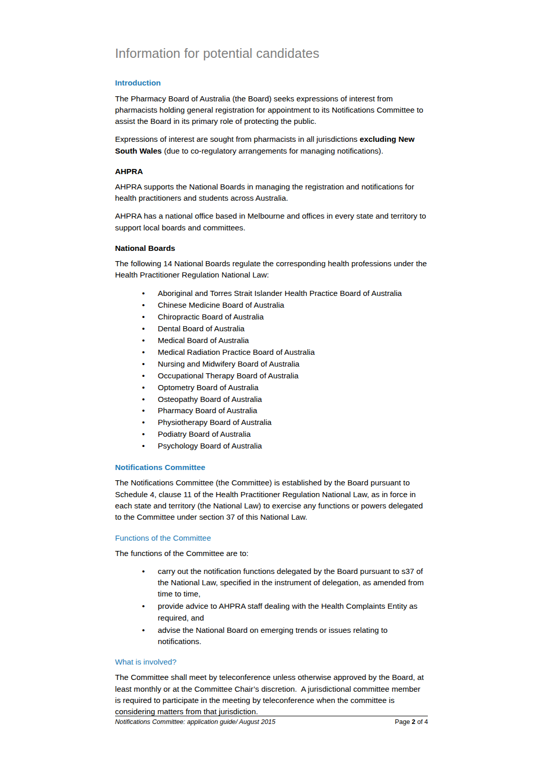Information for potential candidates
Introduction
The Pharmacy Board of Australia (the Board) seeks expressions of interest from pharmacists holding general registration for appointment to its Notifications Committee to assist the Board in its primary role of protecting the public.
Expressions of interest are sought from pharmacists in all jurisdictions excluding New South Wales (due to co-regulatory arrangements for managing notifications).
AHPRA
AHPRA supports the National Boards in managing the registration and notifications for health practitioners and students across Australia.
AHPRA has a national office based in Melbourne and offices in every state and territory to support local boards and committees.
National Boards
The following 14 National Boards regulate the corresponding health professions under the Health Practitioner Regulation National Law:
Aboriginal and Torres Strait Islander Health Practice Board of Australia
Chinese Medicine Board of Australia
Chiropractic Board of Australia
Dental Board of Australia
Medical Board of Australia
Medical Radiation Practice Board of Australia
Nursing and Midwifery Board of Australia
Occupational Therapy Board of Australia
Optometry Board of Australia
Osteopathy Board of Australia
Pharmacy Board of Australia
Physiotherapy Board of Australia
Podiatry Board of Australia
Psychology Board of Australia
Notifications Committee
The Notifications Committee (the Committee) is established by the Board pursuant to Schedule 4, clause 11 of the Health Practitioner Regulation National Law, as in force in each state and territory (the National Law) to exercise any functions or powers delegated to the Committee under section 37 of this National Law.
Functions of the Committee
The functions of the Committee are to:
carry out the notification functions delegated by the Board pursuant to s37 of the National Law, specified in the instrument of delegation, as amended from time to time,
provide advice to AHPRA staff dealing with the Health Complaints Entity as required, and
advise the National Board on emerging trends or issues relating to notifications.
What is involved?
The Committee shall meet by teleconference unless otherwise approved by the Board, at least monthly or at the Committee Chair’s discretion. A jurisdictional committee member is required to participate in the meeting by teleconference when the committee is considering matters from that jurisdiction.
Notifications Committee: application guide/ August 2015 Page 2 of 4